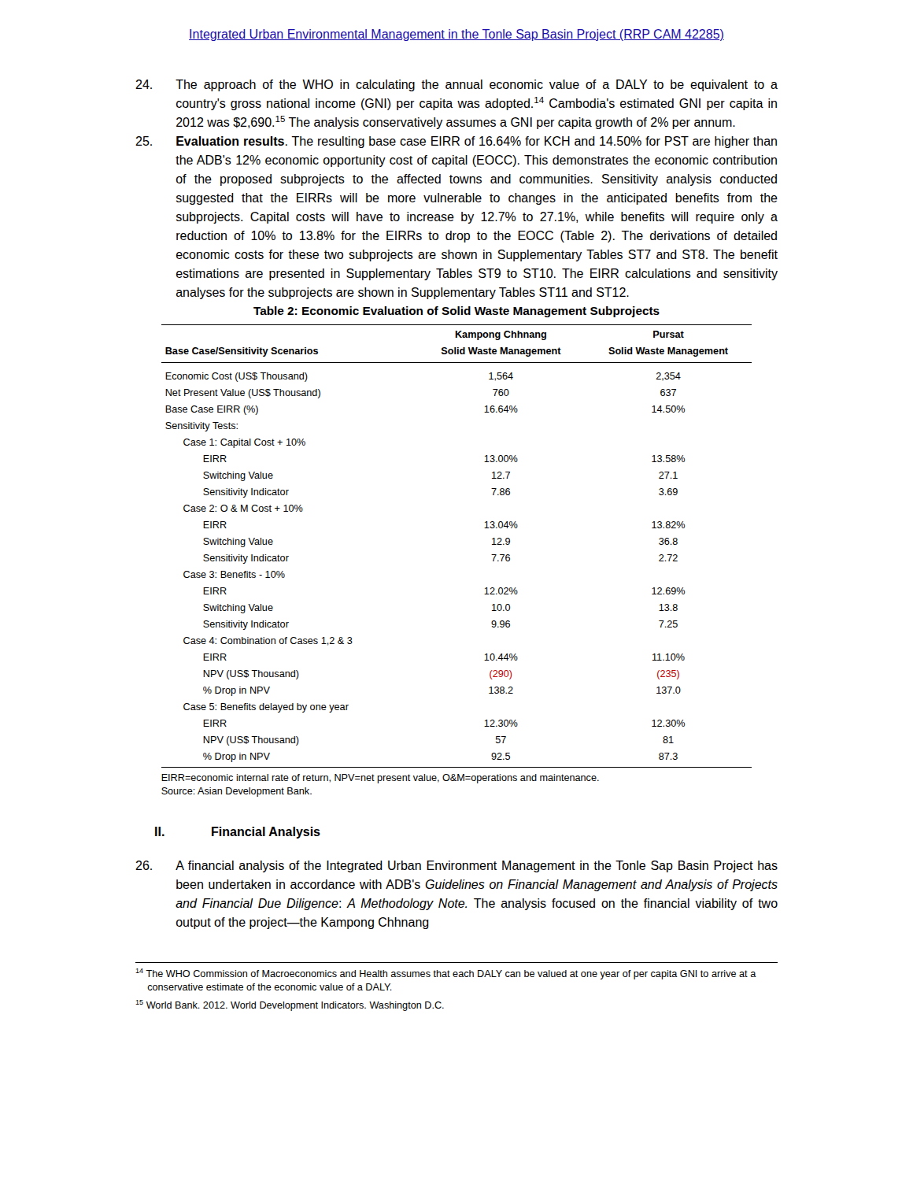Integrated Urban Environmental Management in the Tonle Sap Basin Project (RRP CAM 42285)
24.
The approach of the WHO in calculating the annual economic value of a DALY to be equivalent to a country's gross national income (GNI) per capita was adopted.14 Cambodia's estimated GNI per capita in 2012 was $2,690.15 The analysis conservatively assumes a GNI per capita growth of 2% per annum.
25.
Evaluation results. The resulting base case EIRR of 16.64% for KCH and 14.50% for PST are higher than the ADB's 12% economic opportunity cost of capital (EOCC). This demonstrates the economic contribution of the proposed subprojects to the affected towns and communities. Sensitivity analysis conducted suggested that the EIRRs will be more vulnerable to changes in the anticipated benefits from the subprojects. Capital costs will have to increase by 12.7% to 27.1%, while benefits will require only a reduction of 10% to 13.8% for the EIRRs to drop to the EOCC (Table 2). The derivations of detailed economic costs for these two subprojects are shown in Supplementary Tables ST7 and ST8. The benefit estimations are presented in Supplementary Tables ST9 to ST10. The EIRR calculations and sensitivity analyses for the subprojects are shown in Supplementary Tables ST11 and ST12.
Table 2: Economic Evaluation of Solid Waste Management Subprojects
| | Kampong Chhnang | Pursat |
| --- | --- | --- |
| Base Case/Sensitivity Scenarios | Solid Waste Management | Solid Waste Management |
| Economic Cost (US$ Thousand) | 1,564 | 2,354 |
| Net Present Value (US$ Thousand) | 760 | 637 |
| Base Case EIRR (%) | 16.64% | 14.50% |
| Sensitivity Tests: | | |
| Case 1: Capital Cost + 10% | | |
| EIRR | 13.00% | 13.58% |
| Switching Value | 12.7 | 27.1 |
| Sensitivity Indicator | 7.86 | 3.69 |
| Case 2: O & M Cost + 10% | | |
| EIRR | 13.04% | 13.82% |
| Switching Value | 12.9 | 36.8 |
| Sensitivity Indicator | 7.76 | 2.72 |
| Case 3: Benefits - 10% | | |
| EIRR | 12.02% | 12.69% |
| Switching Value | 10.0 | 13.8 |
| Sensitivity Indicator | 9.96 | 7.25 |
| Case 4: Combination of Cases 1,2 & 3 | | |
| EIRR | 10.44% | 11.10% |
| NPV (US$ Thousand) | (290) | (235) |
| % Drop in NPV | 138.2 | 137.0 |
| Case 5: Benefits delayed by one year | | |
| EIRR | 12.30% | 12.30% |
| NPV (US$ Thousand) | 57 | 81 |
| % Drop in NPV | 92.5 | 87.3 |
EIRR=economic internal rate of return, NPV=net present value, O&M=operations and maintenance.
Source: Asian Development Bank.
II.
Financial Analysis
26.
A financial analysis of the Integrated Urban Environment Management in the Tonle Sap Basin Project has been undertaken in accordance with ADB's Guidelines on Financial Management and Analysis of Projects and Financial Due Diligence: A Methodology Note. The analysis focused on the financial viability of two output of the project—the Kampong Chhnang
14 The WHO Commission of Macroeconomics and Health assumes that each DALY can be valued at one year of per capita GNI to arrive at a conservative estimate of the economic value of a DALY.
15 World Bank. 2012. World Development Indicators. Washington D.C.